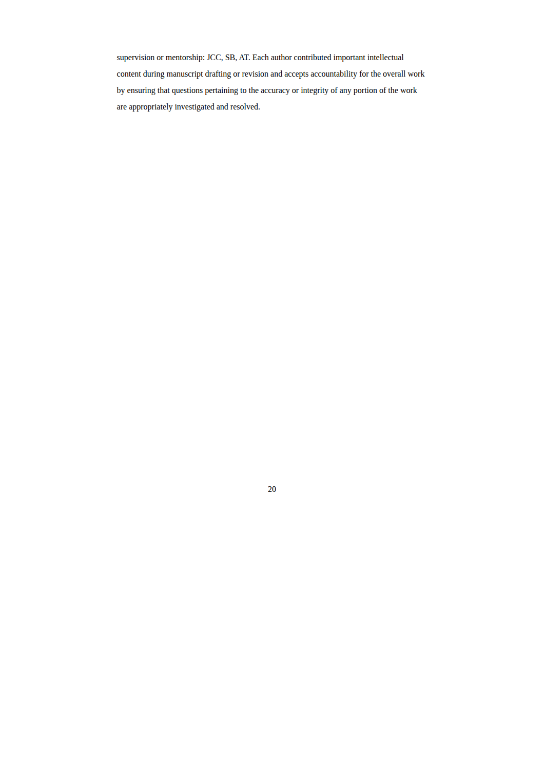supervision or mentorship: JCC, SB, AT. Each author contributed important intellectual content during manuscript drafting or revision and accepts accountability for the overall work by ensuring that questions pertaining to the accuracy or integrity of any portion of the work are appropriately investigated and resolved.
20